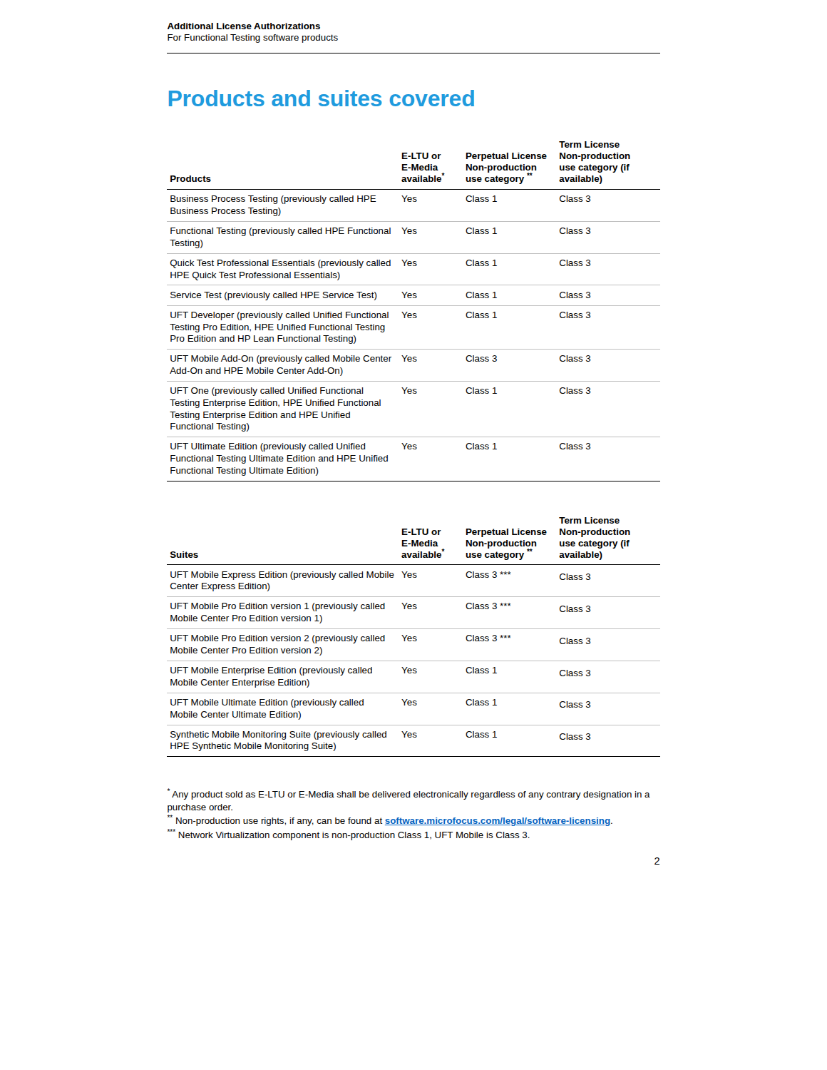Additional License Authorizations
For Functional Testing software products
Products and suites covered
| Products | E-LTU or E-Media available * | Perpetual License Non-production use category ** | Term License Non-production use category (if available) |
| --- | --- | --- | --- |
| Business Process Testing (previously called HPE Business Process Testing) | Yes | Class 1 | Class 3 |
| Functional Testing (previously called HPE Functional Testing) | Yes | Class 1 | Class 3 |
| Quick Test Professional Essentials (previously called HPE Quick Test Professional Essentials) | Yes | Class 1 | Class 3 |
| Service Test (previously called HPE Service Test) | Yes | Class 1 | Class 3 |
| UFT Developer (previously called Unified Functional Testing Pro Edition, HPE Unified Functional Testing Pro Edition and HP Lean Functional Testing) | Yes | Class 1 | Class 3 |
| UFT Mobile Add-On (previously called Mobile Center Add-On and HPE Mobile Center Add-On) | Yes | Class 3 | Class 3 |
| UFT One (previously called Unified Functional Testing Enterprise Edition, HPE Unified Functional Testing Enterprise Edition and HPE Unified Functional Testing) | Yes | Class 1 | Class 3 |
| UFT Ultimate Edition (previously called Unified Functional Testing Ultimate Edition and HPE Unified Functional Testing Ultimate Edition) | Yes | Class 1 | Class 3 |
| Suites | E-LTU or E-Media available * | Perpetual License Non-production use category ** | Term License Non-production use category (if available) |
| --- | --- | --- | --- |
| UFT Mobile Express Edition (previously called Mobile Center Express Edition) | Yes | Class 3 *** | Class 3 |
| UFT Mobile Pro Edition version 1 (previously called Mobile Center Pro Edition version 1) | Yes | Class 3 *** | Class 3 |
| UFT Mobile Pro Edition version 2 (previously called Mobile Center Pro Edition version 2) | Yes | Class 3 *** | Class 3 |
| UFT Mobile Enterprise Edition (previously called Mobile Center Enterprise Edition) | Yes | Class 1 | Class 3 |
| UFT Mobile Ultimate Edition (previously called Mobile Center Ultimate Edition) | Yes | Class 1 | Class 3 |
| Synthetic Mobile Monitoring Suite (previously called HPE Synthetic Mobile Monitoring Suite) | Yes | Class 1 | Class 3 |
* Any product sold as E-LTU or E-Media shall be delivered electronically regardless of any contrary designation in a purchase order.
** Non-production use rights, if any, can be found at software.microfocus.com/legal/software-licensing.
*** Network Virtualization component is non-production Class 1, UFT Mobile is Class 3.
2